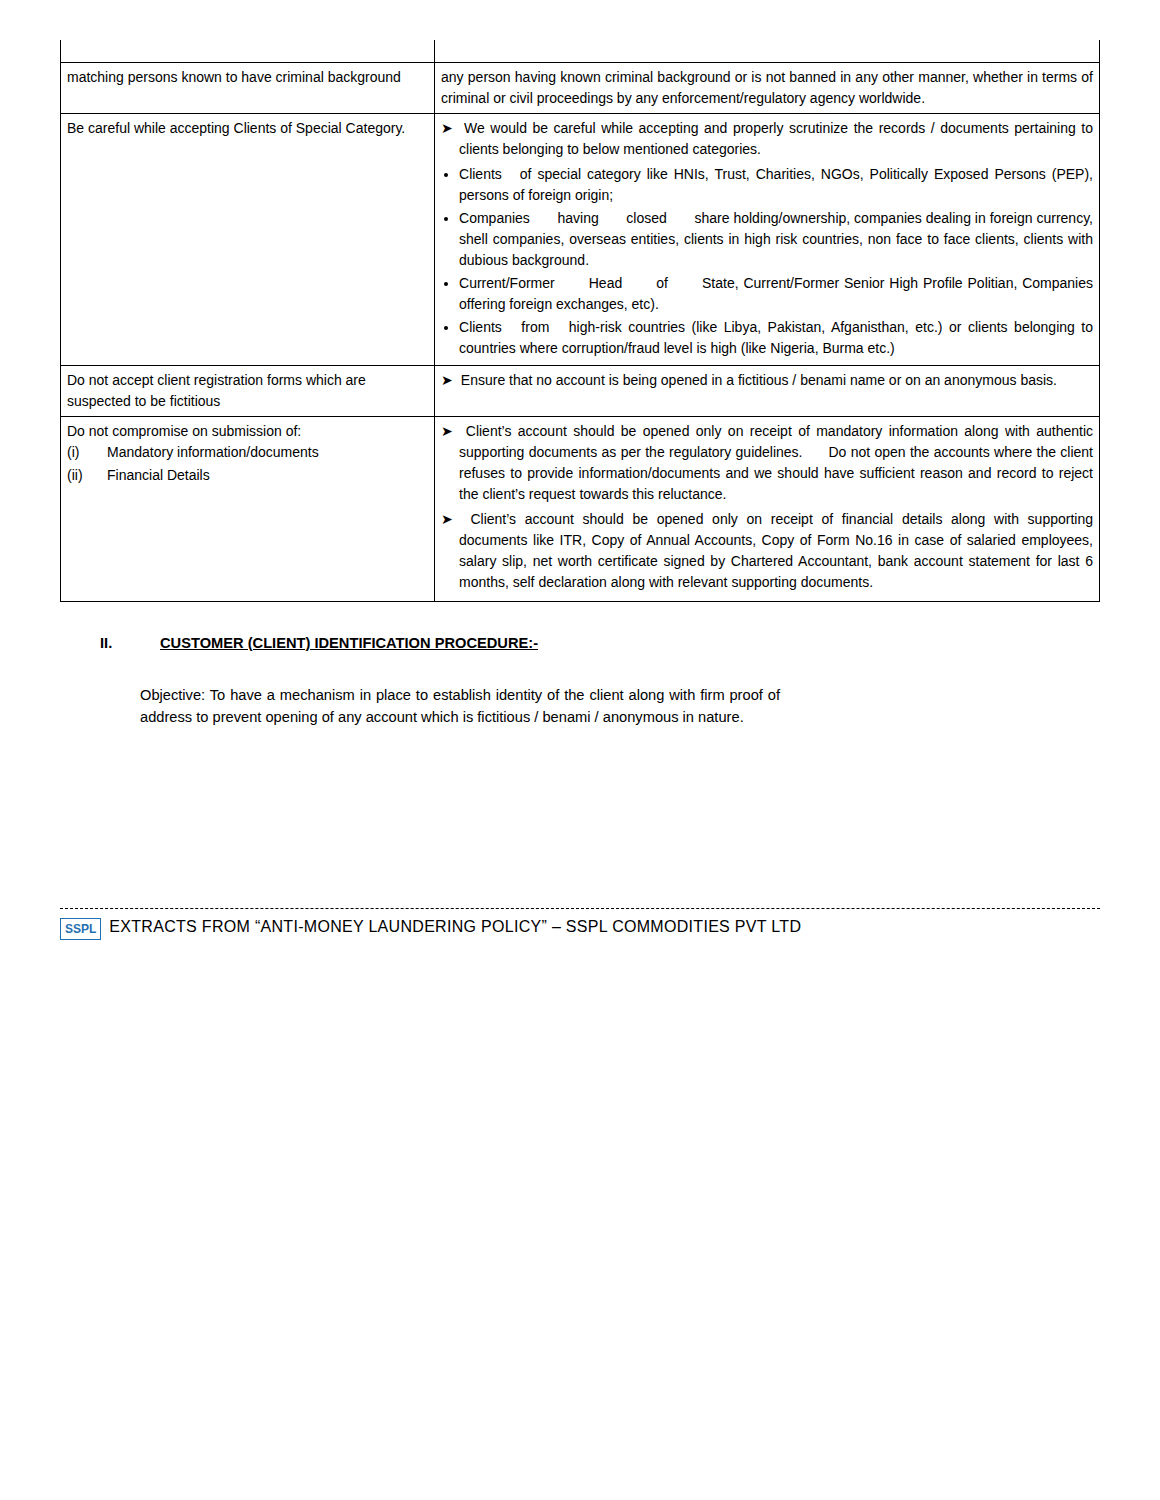| matching persons known to have criminal background | any person having known criminal background or is not banned in any other manner, whether in terms of criminal or civil proceedings by any enforcement/regulatory agency worldwide. |
| Be careful while accepting Clients of Special Category. | We would be careful while accepting and properly scrutinize the records / documents pertaining to clients belonging to below mentioned categories. Clients of special category like HNIs, Trust, Charities, NGOs, Politically Exposed Persons (PEP), persons of foreign origin; Companies having closed share holding/ownership, companies dealing in foreign currency, shell companies, overseas entities, clients in high risk countries, non face to face clients, clients with dubious background. Current/Former Head of State, Current/Former Senior High Profile Politian, Companies offering foreign exchanges, etc). Clients from high-risk countries (like Libya, Pakistan, Afganisthan, etc.) or clients belonging to countries where corruption/fraud level is high (like Nigeria, Burma etc.) |
| Do not accept client registration forms which are suspected to be fictitious | Ensure that no account is being opened in a fictitious / benami name or on an anonymous basis. |
| Do not compromise on submission of: (i) Mandatory information/documents (ii) Financial Details | Client’s account should be opened only on receipt of mandatory information along with authentic supporting documents as per the regulatory guidelines. Do not open the accounts where the client refuses to provide information/documents and we should have sufficient reason and record to reject the client’s request towards this reluctance. Client’s account should be opened only on receipt of financial details along with supporting documents like ITR, Copy of Annual Accounts, Copy of Form No.16 in case of salaried employees, salary slip, net worth certificate signed by Chartered Accountant, bank account statement for last 6 months, self declaration along with relevant supporting documents. |
II. CUSTOMER (CLIENT) IDENTIFICATION PROCEDURE:-
Objective: To have a mechanism in place to establish identity of the client along with firm proof of address to prevent opening of any account which is fictitious / benami / anonymous in nature.
SSPL EXTRACTS FROM “ANTI-MONEY LAUNDERING POLICY” – SSPL COMMODITIES PVT LTD